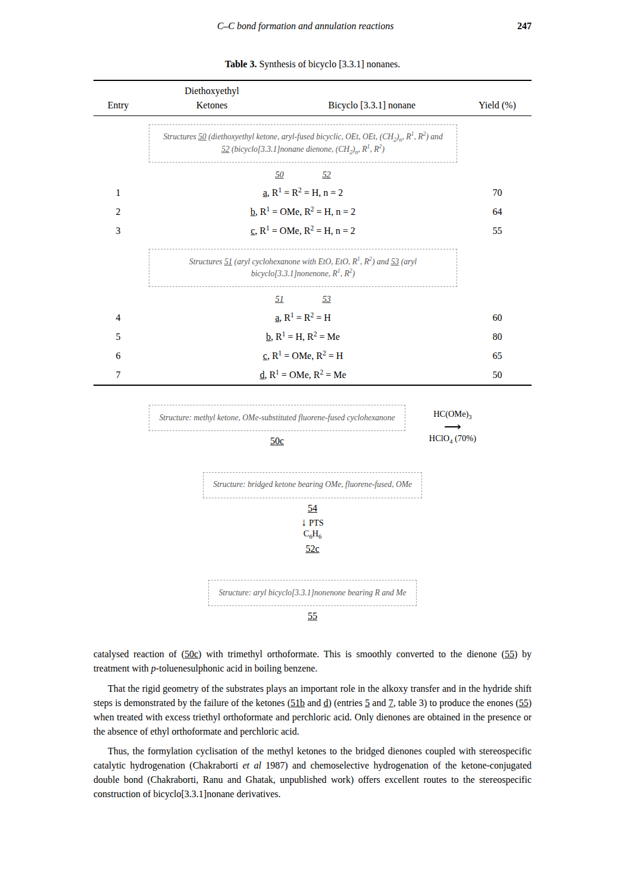C–C bond formation and annulation reactions 247
Table 3. Synthesis of bicyclo [3.3.1] nonanes.
| Entry | Diethoxyethyl Ketones | Bicyclo [3.3.1] nonane | Yield (%) |
| --- | --- | --- | --- |
| | Structures 50 (diethoxyethyl ketone, aryl-fused bicyclic, OEt, OEt, (CH 2 ) n , R 1 , R 2 ) and 52 (bicyclo[3.3.1]nonane dienone, (CH 2 ) n , R 1 , R 2 ) 50 52 | |
| 1 | a , R 1 = R 2 = H, n = 2 | 70 |
| 2 | b , R 1 = OMe, R 2 = H, n = 2 | 64 |
| 3 | c , R 1 = OMe, R 2 = H, n = 2 | 55 |
| | Structures 51 (aryl cyclohexanone with EtO, EtO, R 1 , R 2 ) and 53 (aryl bicyclo[3.3.1]nonenone, R 1 , R 2 ) 51 53 | |
| 4 | a , R 1 = R 2 = H | 60 |
| 5 | b , R 1 = H, R 2 = Me | 80 |
| 6 | c , R 1 = OMe, R 2 = H | 65 |
| 7 | d , R 1 = OMe, R 2 = Me | 50 |
Structure: methyl ketone, OMe-substituted fluorene-fused cyclohexanone
50c
HC(OMe)3 ⟶ HClO4 (70%)
Structure: bridged ketone bearing OMe, fluorene-fused, OMe
54
↓ PTS
C6H6
52c
Structure: aryl bicyclo[3.3.1]nonenone bearing R and Me
55
catalysed reaction of (50c) with trimethyl orthoformate. This is smoothly converted to the dienone (55) by treatment with p-toluenesulphonic acid in boiling benzene.
That the rigid geometry of the substrates plays an important role in the alkoxy transfer and in the hydride shift steps is demonstrated by the failure of the ketones (51b and d) (entries 5 and 7, table 3) to produce the enones (55) when treated with excess triethyl orthoformate and perchloric acid. Only dienones are obtained in the presence or the absence of ethyl orthoformate and perchloric acid.
Thus, the formylation cyclisation of the methyl ketones to the bridged dienones coupled with stereospecific catalytic hydrogenation (Chakraborti et al 1987) and chemoselective hydrogenation of the ketone-conjugated double bond (Chakraborti, Ranu and Ghatak, unpublished work) offers excellent routes to the stereospecific construction of bicyclo[3.3.1]nonane derivatives.